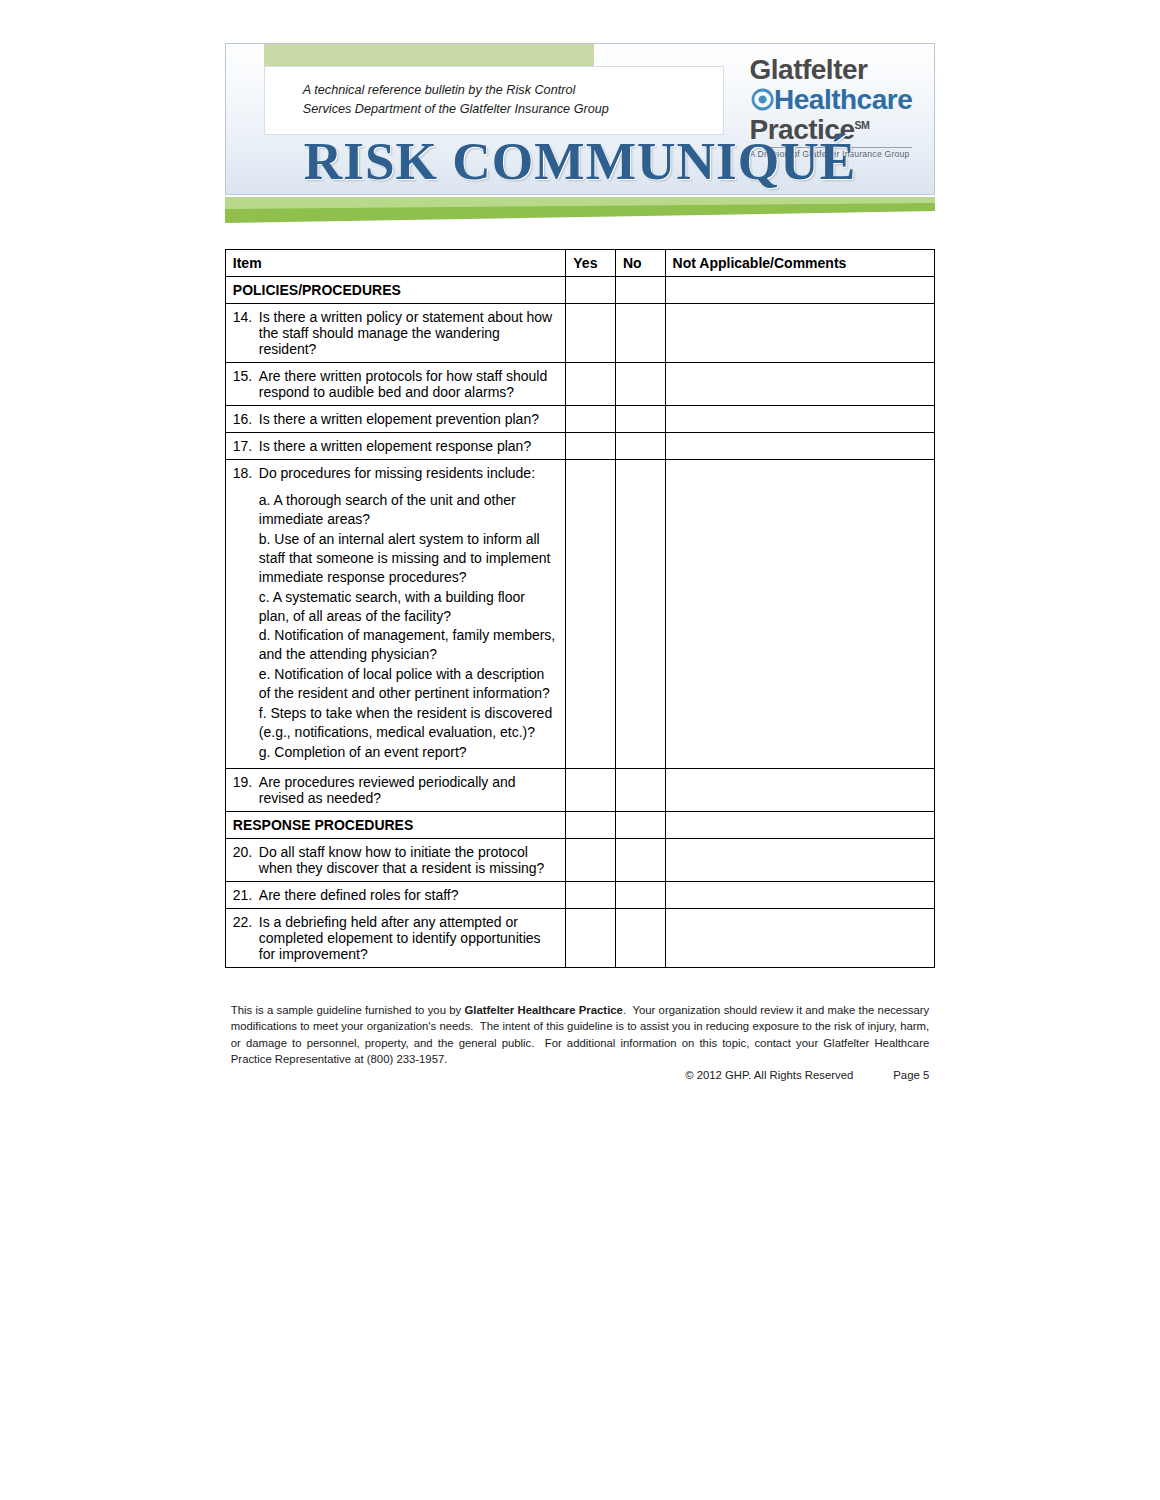A technical reference bulletin by the Risk Control
Services Department of the Glatfelter Insurance Group
Glatfelter
⦿Healthcare
PracticeSM
A Division of Glatfelter Insurance Group
RISK COMMUNIQUÉ
| Item | Yes | No | Not Applicable/Comments |
| --- | --- | --- | --- |
| POLICIES/PROCEDURES | | | |
| 14. Is there a written policy or statement about how the staff should manage the wandering resident? | | | |
| 15. Are there written protocols for how staff should respond to audible bed and door alarms? | | | |
| 16. Is there a written elopement prevention plan? | | | |
| 17. Is there a written elopement response plan? | | | |
| 18. Do procedures for missing residents include: a. A thorough search of the unit and other immediate areas? b. Use of an internal alert system to inform all staff that someone is missing and to implement immediate response procedures? c. A systematic search, with a building floor plan, of all areas of the facility? d. Notification of management, family members, and the attending physician? e. Notification of local police with a description of the resident and other pertinent information? f. Steps to take when the resident is discovered (e.g., notifications, medical evaluation, etc.)? g. Completion of an event report? | | | |
| 19. Are procedures reviewed periodically and revised as needed? | | | |
| RESPONSE PROCEDURES | | | |
| 20. Do all staff know how to initiate the protocol when they discover that a resident is missing? | | | |
| 21. Are there defined roles for staff? | | | |
| 22. Is a debriefing held after any attempted or completed elopement to identify opportunities for improvement? | | | |
This is a sample guideline furnished to you by Glatfelter Healthcare Practice. Your organization should review it and make the necessary modifications to meet your organization's needs. The intent of this guideline is to assist you in reducing exposure to the risk of injury, harm, or damage to personnel, property, and the general public. For additional information on this topic, contact your Glatfelter Healthcare Practice Representative at (800) 233-1957.
© 2012 GHP. All Rights Reserved Page 5